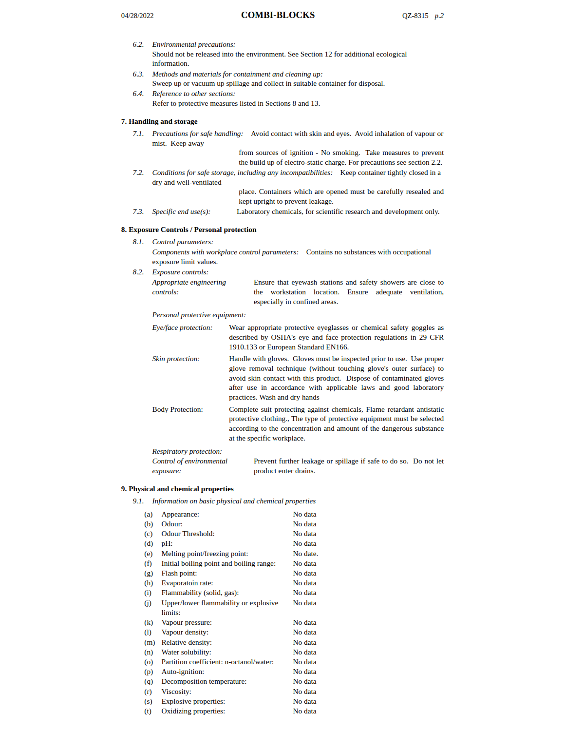04/28/2022
COMBI-BLOCKS
QZ-8315p.2
6.2.
Environmental precautions:
Should not be released into the environment. See Section 12 for additional ecological information.
6.3.
Methods and materials for containment and cleaning up:
Sweep up or vacuum up spillage and collect in suitable container for disposal.
6.4.
Reference to other sections:
Refer to protective measures listed in Sections 8 and 13.
7. Handling and storage
7.1.
Precautions for safe handling: Avoid contact with skin and eyes. Avoid inhalation of vapour or mist. Keep away from sources of ignition - No smoking. Take measures to prevent the build up of electro-static charge. For precautions see section 2.2.
7.2.
Conditions for safe storage, including any incompatibilities: Keep container tightly closed in a dry and well-ventilated place. Containers which are opened must be carefully resealed and kept upright to prevent leakage.
7.3.
Specific end use(s): Laboratory chemicals, for scientific research and development only.
8. Exposure Controls / Personal protection
8.1.
Control parameters:
Components with workplace control parameters: Contains no substances with occupational exposure limit values.
8.2.
Exposure controls:
Appropriate engineering controls:
Ensure that eyewash stations and safety showers are close to the workstation location. Ensure adequate ventilation, especially in confined areas.
Personal protective equipment:
Eye/face protection:
Wear appropriate protective eyeglasses or chemical safety goggles as described by OSHA's eye and face protection regulations in 29 CFR 1910.133 or European Standard EN166.
Skin protection:
Handle with gloves. Gloves must be inspected prior to use. Use proper glove removal technique (without touching glove's outer surface) to avoid skin contact with this product. Dispose of contaminated gloves after use in accordance with applicable laws and good laboratory practices. Wash and dry hands
Body Protection:
Complete suit protecting against chemicals, Flame retardant antistatic protective clothing., The type of protective equipment must be selected according to the concentration and amount of the dangerous substance at the specific workplace.
Respiratory protection:
Control of environmental exposure:
Prevent further leakage or spillage if safe to do so. Do not let product enter drains.
9. Physical and chemical properties
9.1.
Information on basic physical and chemical properties
(a) Appearance: No data
(b) Odour: No data
(c) Odour Threshold: No data
(d) pH: No data
(e) Melting point/freezing point: No date.
(f) Initial boiling point and boiling range: No data
(g) Flash point: No data
(h) Evaporatoin rate: No data
(i) Flammability (solid, gas): No data
(j) Upper/lower flammability or explosive limits: No data
(k) Vapour pressure: No data
(l) Vapour density: No data
(m) Relative density: No data
(n) Water solubility: No data
(o) Partition coefficient: n-octanol/water: No data
(p) Auto-ignition: No data
(q) Decomposition temperature: No data
(r) Viscosity: No data
(s) Explosive properties: No data
(t) Oxidizing properties: No data